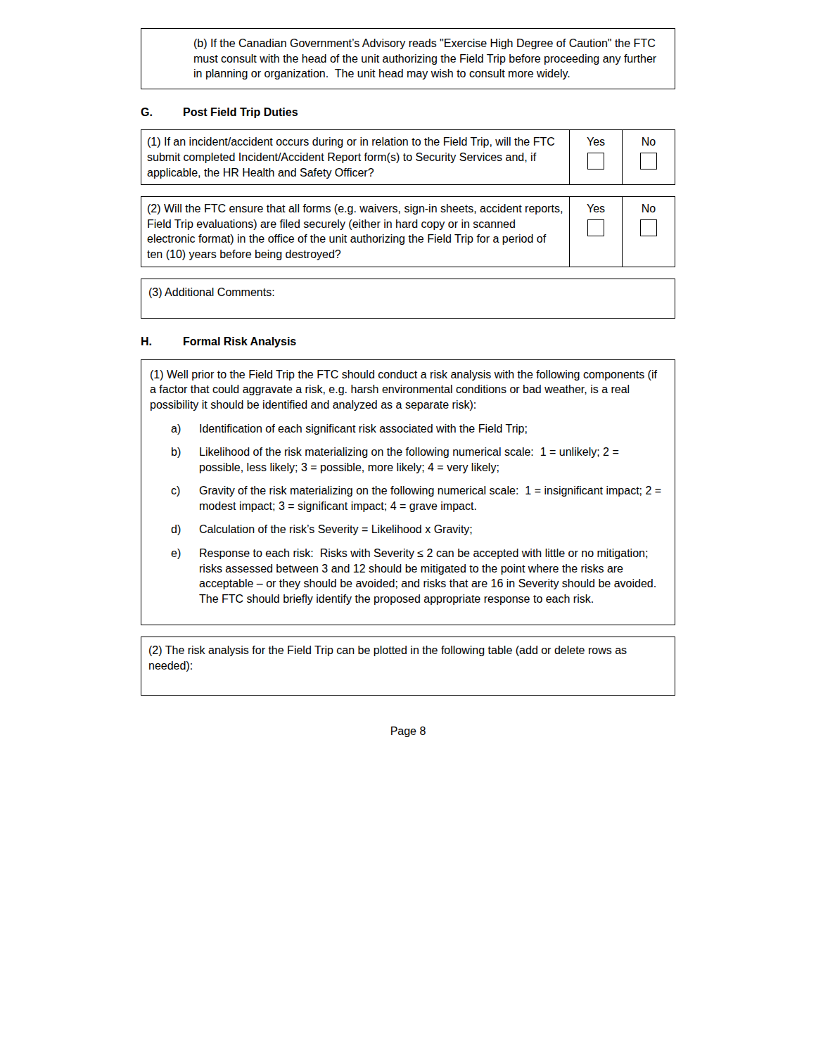(b) If the Canadian Government’s Advisory reads "Exercise High Degree of Caution" the FTC must consult with the head of the unit authorizing the Field Trip before proceeding any further in planning or organization. The unit head may wish to consult more widely.
G. Post Field Trip Duties
| (1) If an incident/accident occurs during or in relation to the Field Trip, will the FTC submit completed Incident/Accident Report form(s) to Security Services and, if applicable, the HR Health and Safety Officer? | Yes | No |
| (2) Will the FTC ensure that all forms (e.g. waivers, sign-in sheets, accident reports, Field Trip evaluations) are filed securely (either in hard copy or in scanned electronic format) in the office of the unit authorizing the Field Trip for a period of ten (10) years before being destroyed? | Yes | No |
(3) Additional Comments:
H. Formal Risk Analysis
(1) Well prior to the Field Trip the FTC should conduct a risk analysis with the following components (if a factor that could aggravate a risk, e.g. harsh environmental conditions or bad weather, is a real possibility it should be identified and analyzed as a separate risk):
a) Identification of each significant risk associated with the Field Trip;
b) Likelihood of the risk materializing on the following numerical scale: 1 = unlikely; 2 = possible, less likely; 3 = possible, more likely; 4 = very likely;
c) Gravity of the risk materializing on the following numerical scale: 1 = insignificant impact; 2 = modest impact; 3 = significant impact; 4 = grave impact.
d) Calculation of the risk’s Severity = Likelihood x Gravity;
e) Response to each risk: Risks with Severity ≤ 2 can be accepted with little or no mitigation; risks assessed between 3 and 12 should be mitigated to the point where the risks are acceptable – or they should be avoided; and risks that are 16 in Severity should be avoided. The FTC should briefly identify the proposed appropriate response to each risk.
(2) The risk analysis for the Field Trip can be plotted in the following table (add or delete rows as needed):
Page 8